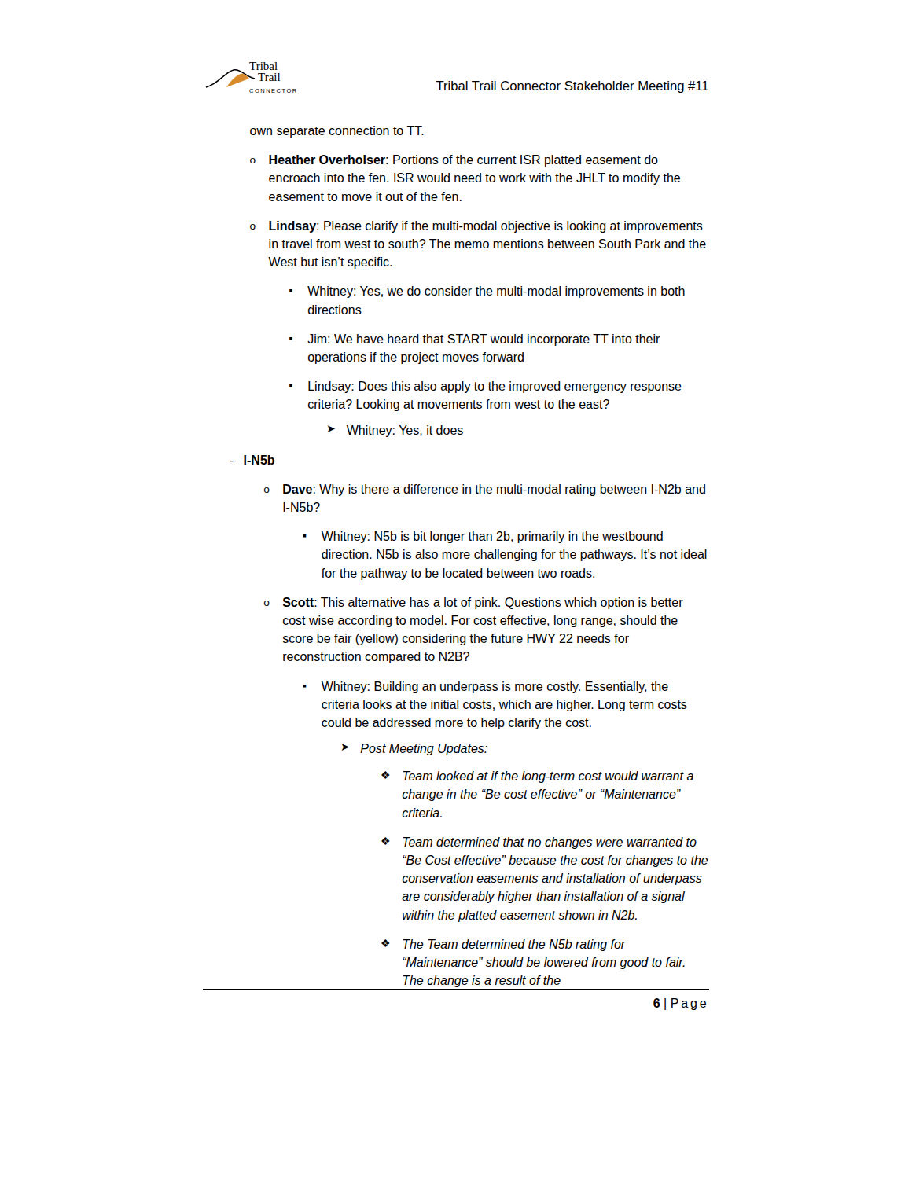Tribal Trail CONNECTOR
Tribal Trail Connector Stakeholder Meeting #11
own separate connection to TT.
Heather Overholser: Portions of the current ISR platted easement do encroach into the fen. ISR would need to work with the JHLT to modify the easement to move it out of the fen.
Lindsay: Please clarify if the multi-modal objective is looking at improvements in travel from west to south? The memo mentions between South Park and the West but isn’t specific.
Whitney: Yes, we do consider the multi-modal improvements in both directions
Jim: We have heard that START would incorporate TT into their operations if the project moves forward
Lindsay: Does this also apply to the improved emergency response criteria? Looking at movements from west to the east?
Whitney: Yes, it does
I-N5b
Dave: Why is there a difference in the multi-modal rating between I-N2b and I-N5b?
Whitney: N5b is bit longer than 2b, primarily in the westbound direction. N5b is also more challenging for the pathways. It’s not ideal for the pathway to be located between two roads.
Scott: This alternative has a lot of pink. Questions which option is better cost wise according to model. For cost effective, long range, should the score be fair (yellow) considering the future HWY 22 needs for reconstruction compared to N2B?
Whitney: Building an underpass is more costly. Essentially, the criteria looks at the initial costs, which are higher. Long term costs could be addressed more to help clarify the cost.
Post Meeting Updates:
Team looked at if the long-term cost would warrant a change in the “Be cost effective” or “Maintenance” criteria.
Team determined that no changes were warranted to “Be Cost effective” because the cost for changes to the conservation easements and installation of underpass are considerably higher than installation of a signal within the platted easement shown in N2b.
The Team determined the N5b rating for “Maintenance” should be lowered from good to fair. The change is a result of the
6 | Page